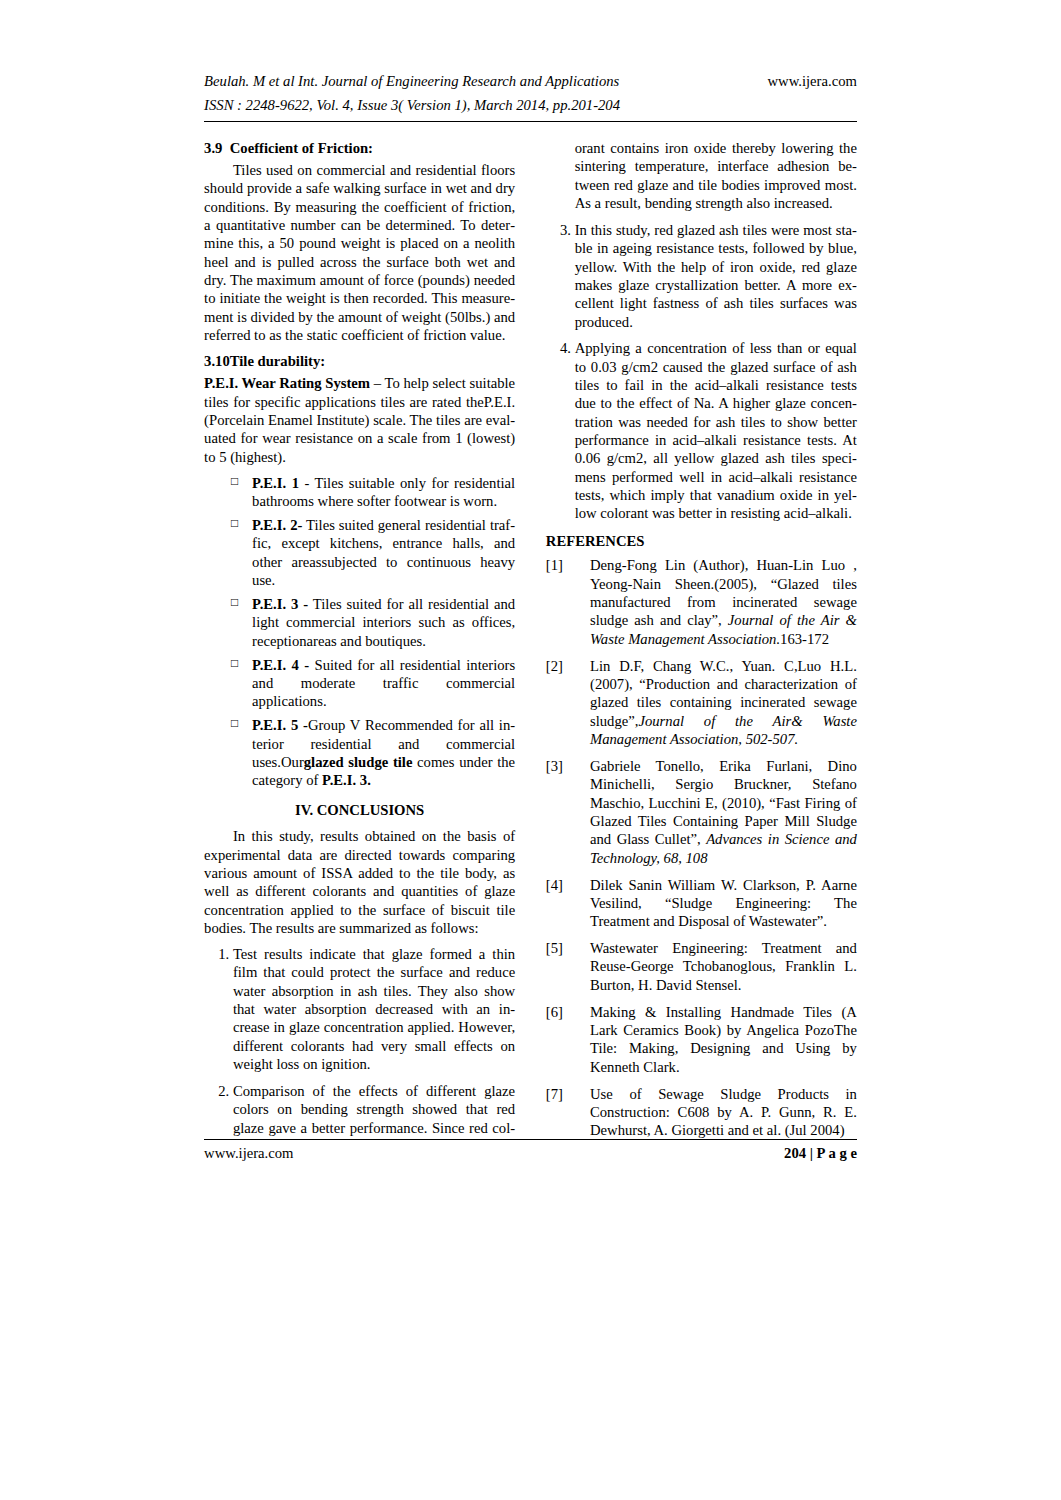www.ijera.com Beulah. M et al Int. Journal of Engineering Research and Applications
ISSN : 2248-9622, Vol. 4, Issue 3( Version 1), March 2014, pp.201-204
3.9 Coefficient of Friction:
Tiles used on commercial and residential floors should provide a safe walking surface in wet and dry conditions. By measuring the coefficient of friction, a quantitative number can be determined. To determine this, a 50 pound weight is placed on a neolith heel and is pulled across the surface both wet and dry. The maximum amount of force (pounds) needed to initiate the weight is then recorded. This measurement is divided by the amount of weight (50lbs.) and referred to as the static coefficient of friction value.
3.10Tile durability:
P.E.I. Wear Rating System – To help select suitable tiles for specific applications tiles are rated theP.E.I. (Porcelain Enamel Institute) scale. The tiles are evaluated for wear resistance on a scale from 1 (lowest) to 5 (highest).
P.E.I. 1 - Tiles suitable only for residential bathrooms where softer footwear is worn.
P.E.I. 2- Tiles suited general residential traffic, except kitchens, entrance halls, and other areassubjected to continuous heavy use.
P.E.I. 3 - Tiles suited for all residential and light commercial interiors such as offices, receptionareas and boutiques.
P.E.I. 4 - Suited for all residential interiors and moderate traffic commercial applications.
P.E.I. 5 -Group V Recommended for all interior residential and commercial uses.Ourglazed sludge tile comes under the category of P.E.I. 3.
IV. CONCLUSIONS
In this study, results obtained on the basis of experimental data are directed towards comparing various amount of ISSA added to the tile body, as well as different colorants and quantities of glaze concentration applied to the surface of biscuit tile bodies. The results are summarized as follows:
Test results indicate that glaze formed a thin film that could protect the surface and reduce water absorption in ash tiles. They also show that water absorption decreased with an increase in glaze concentration applied. However, different colorants had very small effects on weight loss on ignition.
Comparison of the effects of different glaze colors on bending strength showed that red glaze gave a better performance. Since red colorant contains iron oxide thereby lowering the sintering temperature, interface adhesion between red glaze and tile bodies improved most. As a result, bending strength also increased.
In this study, red glazed ash tiles were most stable in ageing resistance tests, followed by blue, yellow. With the help of iron oxide, red glaze makes glaze crystallization better. A more excellent light fastness of ash tiles surfaces was produced.
Applying a concentration of less than or equal to 0.03 g/cm2 caused the glazed surface of ash tiles to fail in the acid–alkali resistance tests due to the effect of Na. A higher glaze concentration was needed for ash tiles to show better performance in acid–alkali resistance tests. At 0.06 g/cm2, all yellow glazed ash tiles specimens performed well in acid–alkali resistance tests, which imply that vanadium oxide in yellow colorant was better in resisting acid–alkali.
REFERENCES
| [1] | Deng-Fong Lin (Author), Huan-Lin Luo , Yeong-Nain Sheen.(2005), “Glazed tiles manufactured from incinerated sewage sludge ash and clay”, Journal of the Air & Waste Management Association. 163-172 |
| [2] | Lin D.F, Chang W.C., Yuan. C,Luo H.L.(2007), “Production and characterization of glazed tiles containing incinerated sewage sludge”, Journal of the Air& Waste Management Association, 502-507. |
| [3] | Gabriele Tonello, Erika Furlani, Dino Minichelli, Sergio Bruckner, Stefano Maschio, Lucchini E, (2010), “Fast Firing of Glazed Tiles Containing Paper Mill Sludge and Glass Cullet”, Advances in Science and Technology, 68, 108 |
| [4] | Dilek Sanin William W. Clarkson, P. Aarne Vesilind, “Sludge Engineering: The Treatment and Disposal of Wastewater”. |
| [5] | Wastewater Engineering: Treatment and Reuse-George Tchobanoglous, Franklin L. Burton, H. David Stensel. |
| [6] | Making & Installing Handmade Tiles (A Lark Ceramics Book) by Angelica PozoThe Tile: Making, Designing and Using by Kenneth Clark. |
| [7] | Use of Sewage Sludge Products in Construction: C608 by A. P. Gunn, R. E. Dewhurst, A. Giorgetti and et al. (Jul 2004) |
www.ijera.com 204 | P a g e